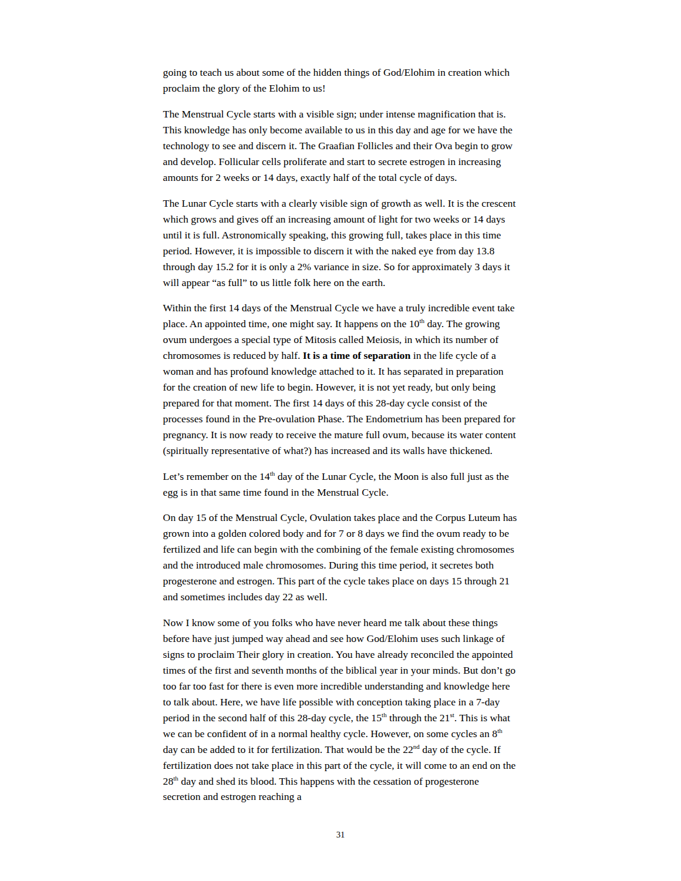going to teach us about some of the hidden things of God/Elohim in creation which proclaim the glory of the Elohim to us!
The Menstrual Cycle starts with a visible sign; under intense magnification that is. This knowledge has only become available to us in this day and age for we have the technology to see and discern it. The Graafian Follicles and their Ova begin to grow and develop. Follicular cells proliferate and start to secrete estrogen in increasing amounts for 2 weeks or 14 days, exactly half of the total cycle of days.
The Lunar Cycle starts with a clearly visible sign of growth as well. It is the crescent which grows and gives off an increasing amount of light for two weeks or 14 days until it is full. Astronomically speaking, this growing full, takes place in this time period. However, it is impossible to discern it with the naked eye from day 13.8 through day 15.2 for it is only a 2% variance in size. So for approximately 3 days it will appear “as full” to us little folk here on the earth.
Within the first 14 days of the Menstrual Cycle we have a truly incredible event take place. An appointed time, one might say. It happens on the 10th day. The growing ovum undergoes a special type of Mitosis called Meiosis, in which its number of chromosomes is reduced by half. It is a time of separation in the life cycle of a woman and has profound knowledge attached to it. It has separated in preparation for the creation of new life to begin. However, it is not yet ready, but only being prepared for that moment. The first 14 days of this 28-day cycle consist of the processes found in the Pre-ovulation Phase. The Endometrium has been prepared for pregnancy. It is now ready to receive the mature full ovum, because its water content (spiritually representative of what?) has increased and its walls have thickened.
Let’s remember on the 14th day of the Lunar Cycle, the Moon is also full just as the egg is in that same time found in the Menstrual Cycle.
On day 15 of the Menstrual Cycle, Ovulation takes place and the Corpus Luteum has grown into a golden colored body and for 7 or 8 days we find the ovum ready to be fertilized and life can begin with the combining of the female existing chromosomes and the introduced male chromosomes. During this time period, it secretes both progesterone and estrogen. This part of the cycle takes place on days 15 through 21 and sometimes includes day 22 as well.
Now I know some of you folks who have never heard me talk about these things before have just jumped way ahead and see how God/Elohim uses such linkage of signs to proclaim Their glory in creation. You have already reconciled the appointed times of the first and seventh months of the biblical year in your minds. But don’t go too far too fast for there is even more incredible understanding and knowledge here to talk about. Here, we have life possible with conception taking place in a 7-day period in the second half of this 28-day cycle, the 15th through the 21st. This is what we can be confident of in a normal healthy cycle. However, on some cycles an 8th day can be added to it for fertilization. That would be the 22nd day of the cycle. If fertilization does not take place in this part of the cycle, it will come to an end on the 28th day and shed its blood. This happens with the cessation of progesterone secretion and estrogen reaching a
31